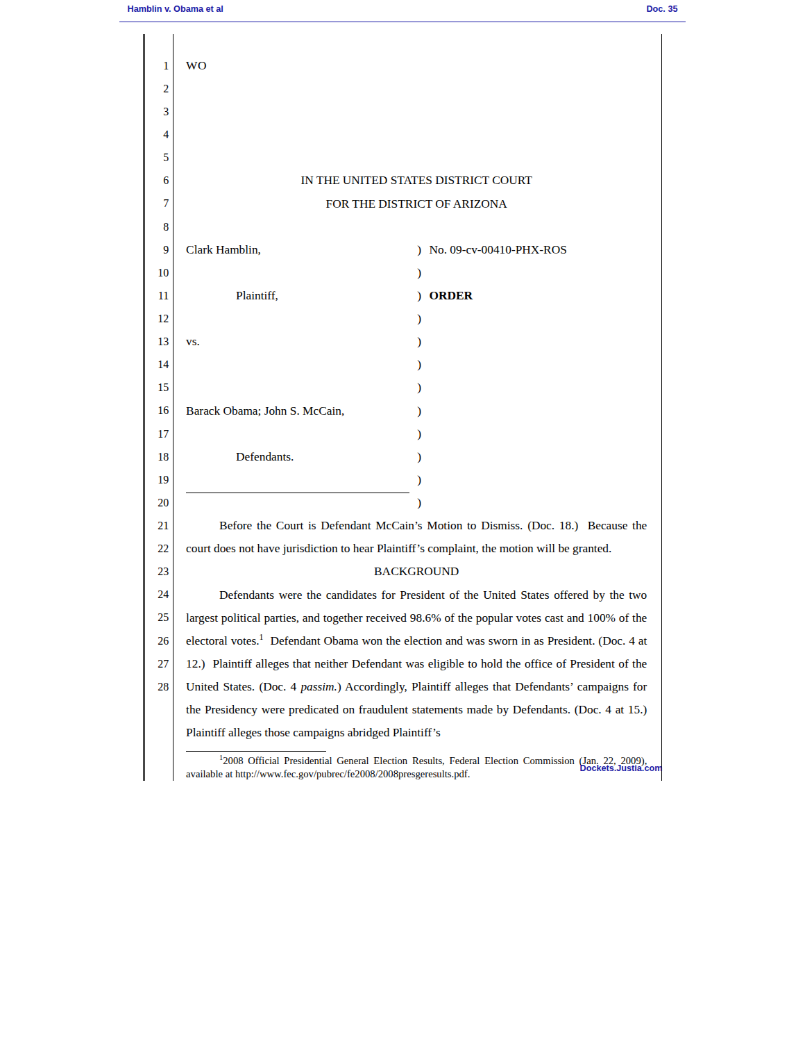Hamblin v. Obama et al Doc. 35
1
2
3
4
5
6
7
8
9
10
11
12
13
14
15
16
17
18
19
20
21
22
23
24
25
26
27
28
WO
IN THE UNITED STATES DISTRICT COURT
FOR THE DISTRICT OF ARIZONA
| Clark Hamblin, | ) | No. 09-cv-00410-PHX-ROS |
| | ) | |
| Plaintiff, | ) | ORDER |
| | ) | |
| vs. | ) | |
| | ) | |
| | ) | |
| Barack Obama; John S. McCain, | ) | |
| | ) | |
| Defendants. | ) | |
| | ) | |
| | ) | |
Before the Court is Defendant McCain’s Motion to Dismiss. (Doc. 18.) Because the court does not have jurisdiction to hear Plaintiff’s complaint, the motion will be granted.
BACKGROUND
Defendants were the candidates for President of the United States offered by the two largest political parties, and together received 98.6% of the popular votes cast and 100% of the electoral votes.1 Defendant Obama won the election and was sworn in as President. (Doc. 4 at 12.) Plaintiff alleges that neither Defendant was eligible to hold the office of President of the United States. (Doc. 4 passim.) Accordingly, Plaintiff alleges that Defendants’ campaigns for the Presidency were predicated on fraudulent statements made by Defendants. (Doc. 4 at 15.) Plaintiff alleges those campaigns abridged Plaintiff’s
12008 Official Presidential General Election Results, Federal Election Commission (Jan. 22, 2009), available at http://www.fec.gov/pubrec/fe2008/2008presgeresults.pdf.
Dockets.Justia.com